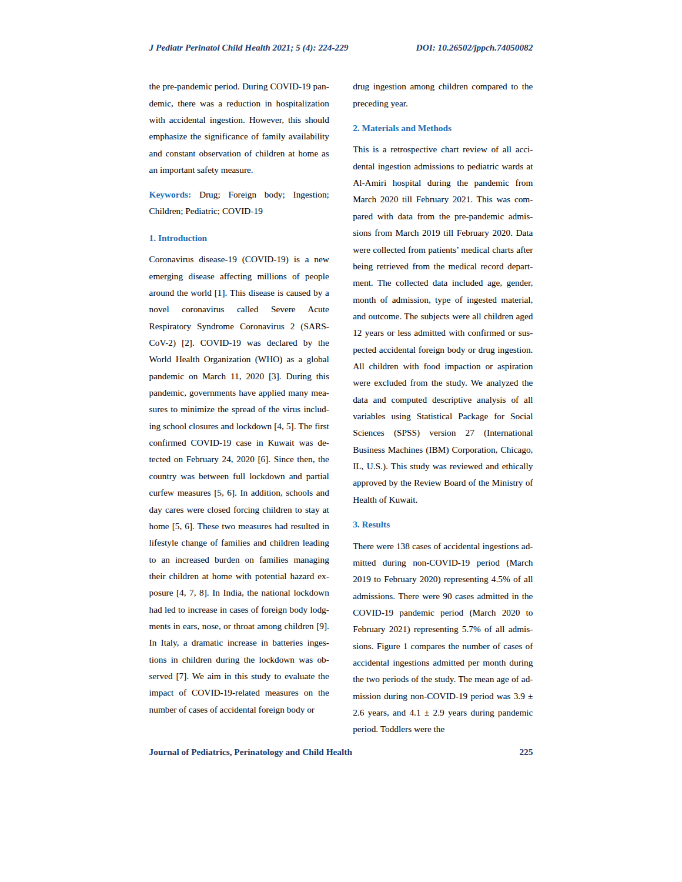J Pediatr Perinatol Child Health 2021; 5 (4): 224-229
DOI: 10.26502/jppch.74050082
the pre-pandemic period. During COVID-19 pandemic, there was a reduction in hospitalization with accidental ingestion. However, this should emphasize the significance of family availability and constant observation of children at home as an important safety measure.
Keywords: Drug; Foreign body; Ingestion; Children; Pediatric; COVID-19
1. Introduction
Coronavirus disease-19 (COVID-19) is a new emerging disease affecting millions of people around the world [1]. This disease is caused by a novel coronavirus called Severe Acute Respiratory Syndrome Coronavirus 2 (SARS-CoV-2) [2]. COVID-19 was declared by the World Health Organization (WHO) as a global pandemic on March 11, 2020 [3]. During this pandemic, governments have applied many measures to minimize the spread of the virus including school closures and lockdown [4, 5]. The first confirmed COVID-19 case in Kuwait was detected on February 24, 2020 [6]. Since then, the country was between full lockdown and partial curfew measures [5, 6]. In addition, schools and day cares were closed forcing children to stay at home [5, 6]. These two measures had resulted in lifestyle change of families and children leading to an increased burden on families managing their children at home with potential hazard exposure [4, 7, 8]. In India, the national lockdown had led to increase in cases of foreign body lodgments in ears, nose, or throat among children [9]. In Italy, a dramatic increase in batteries ingestions in children during the lockdown was observed [7]. We aim in this study to evaluate the impact of COVID-19-related measures on the number of cases of accidental foreign body or
drug ingestion among children compared to the preceding year.
2. Materials and Methods
This is a retrospective chart review of all accidental ingestion admissions to pediatric wards at Al-Amiri hospital during the pandemic from March 2020 till February 2021. This was compared with data from the pre-pandemic admissions from March 2019 till February 2020. Data were collected from patients’ medical charts after being retrieved from the medical record department. The collected data included age, gender, month of admission, type of ingested material, and outcome. The subjects were all children aged 12 years or less admitted with confirmed or suspected accidental foreign body or drug ingestion. All children with food impaction or aspiration were excluded from the study. We analyzed the data and computed descriptive analysis of all variables using Statistical Package for Social Sciences (SPSS) version 27 (International Business Machines (IBM) Corporation, Chicago, IL, U.S.). This study was reviewed and ethically approved by the Review Board of the Ministry of Health of Kuwait.
3. Results
There were 138 cases of accidental ingestions admitted during non-COVID-19 period (March 2019 to February 2020) representing 4.5% of all admissions. There were 90 cases admitted in the COVID-19 pandemic period (March 2020 to February 2021) representing 5.7% of all admissions. Figure 1 compares the number of cases of accidental ingestions admitted per month during the two periods of the study. The mean age of admission during non-COVID-19 period was 3.9 ± 2.6 years, and 4.1 ± 2.9 years during pandemic period. Toddlers were the
Journal of Pediatrics, Perinatology and Child Health
225